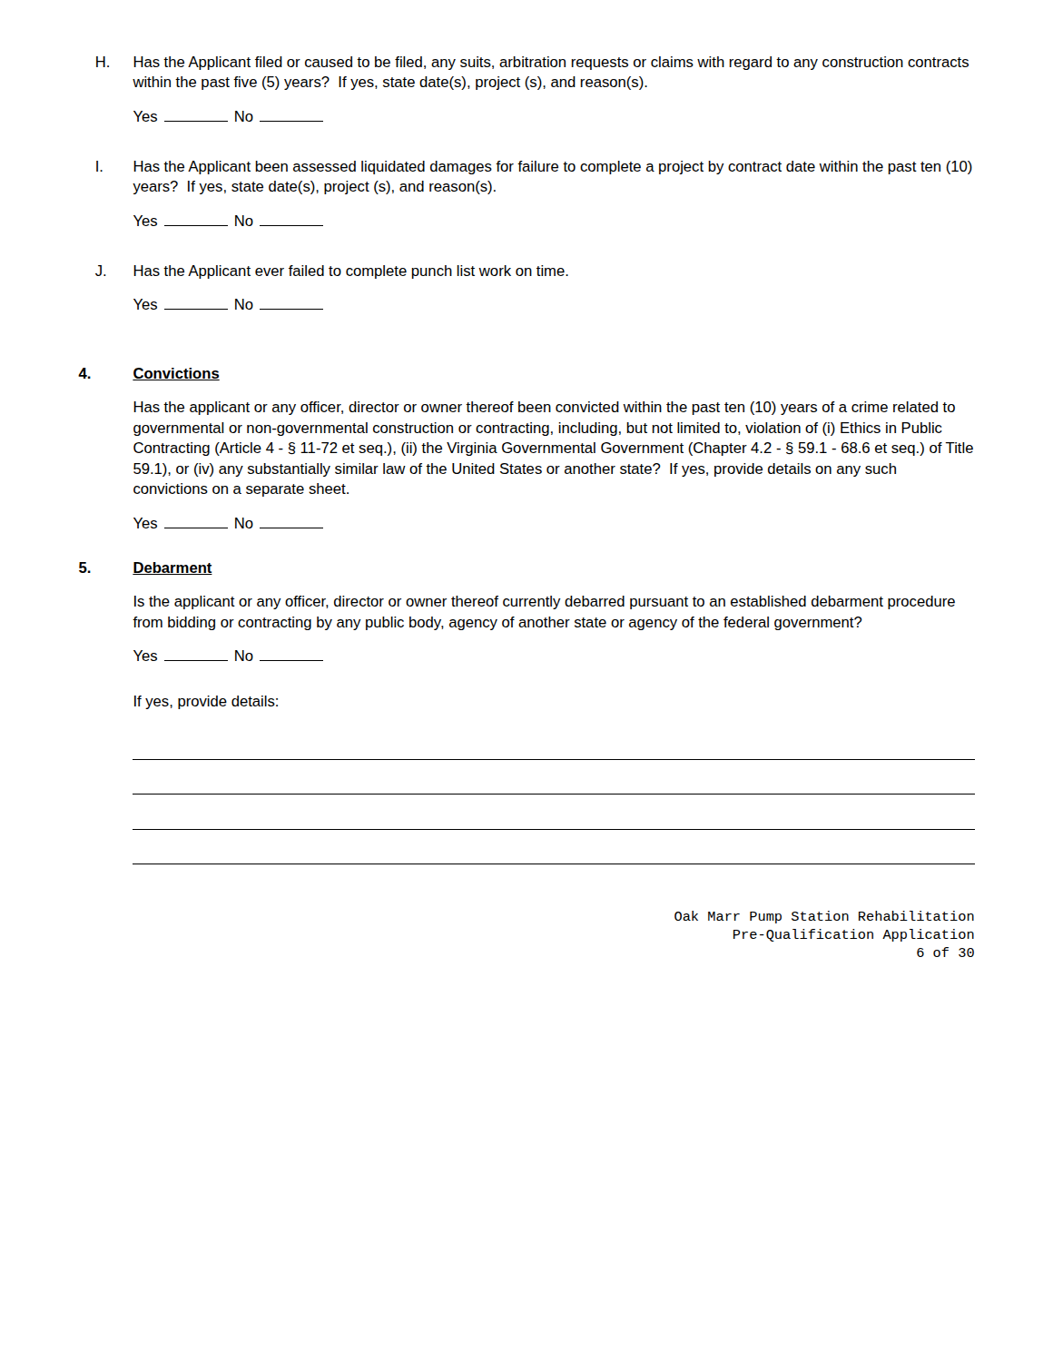H.
Has the Applicant filed or caused to be filed, any suits, arbitration requests or claims with regard to any construction contracts within the past five (5) years? If yes, state date(s), project (s), and reason(s).
Yes No
I.
Has the Applicant been assessed liquidated damages for failure to complete a project by contract date within the past ten (10) years? If yes, state date(s), project (s), and reason(s).
Yes No
J.
Has the Applicant ever failed to complete punch list work on time.
Yes No
4.
Convictions
Has the applicant or any officer, director or owner thereof been convicted within the past ten (10) years of a crime related to governmental or non-governmental construction or contracting, including, but not limited to, violation of (i) Ethics in Public Contracting (Article 4 - § 11-72 et seq.), (ii) the Virginia Governmental Government (Chapter 4.2 - § 59.1 - 68.6 et seq.) of Title 59.1), or (iv) any substantially similar law of the United States or another state? If yes, provide details on any such convictions on a separate sheet.
Yes No
5.
Debarment
Is the applicant or any officer, director or owner thereof currently debarred pursuant to an established debarment procedure from bidding or contracting by any public body, agency of another state or agency of the federal government?
Yes No
If yes, provide details:
Oak Marr Pump Station Rehabilitation
Pre-Qualification Application
6 of 30